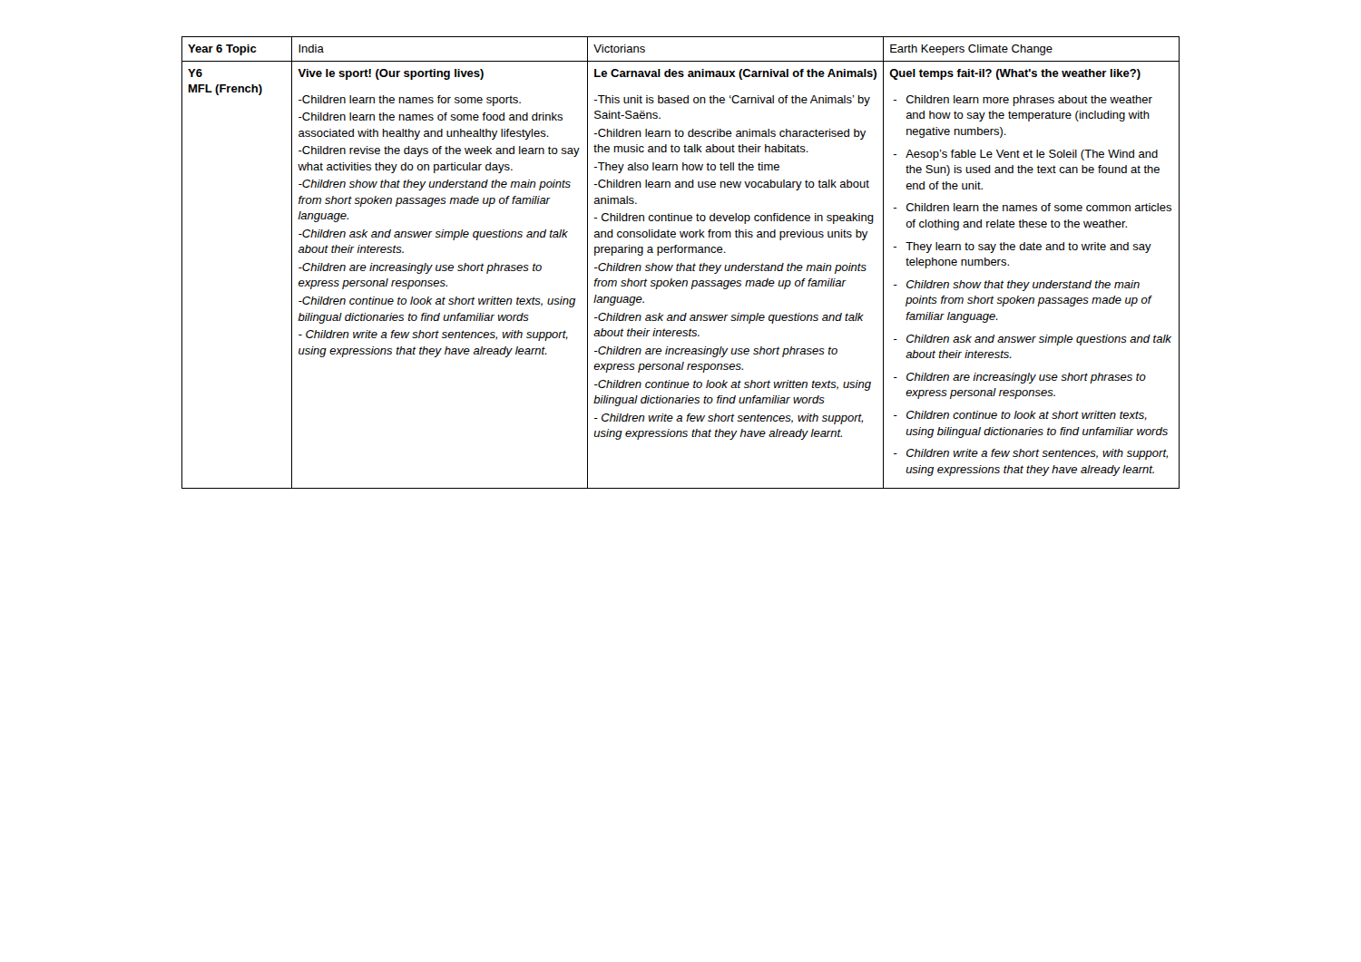| Year 6 Topic | India | Victorians | Earth Keepers Climate Change |
| Y6 MFL (French) | Vive le sport! (Our sporting lives) -Children learn the names for some sports. -Children learn the names of some food and drinks associated with healthy and unhealthy lifestyles. -Children revise the days of the week and learn to say what activities they do on particular days. -Children show that they understand the main points from short spoken passages made up of familiar language. -Children ask and answer simple questions and talk about their interests. -Children are increasingly use short phrases to express personal responses. -Children continue to look at short written texts, using bilingual dictionaries to find unfamiliar words - Children write a few short sentences, with support, using expressions that they have already learnt. | Le Carnaval des animaux (Carnival of the Animals) -This unit is based on the ‘Carnival of the Animals’ by Saint-Saëns. -Children learn to describe animals characterised by the music and to talk about their habitats. -They also learn how to tell the time -Children learn and use new vocabulary to talk about animals. - Children continue to develop confidence in speaking and consolidate work from this and previous units by preparing a performance. -Children show that they understand the main points from short spoken passages made up of familiar language. -Children ask and answer simple questions and talk about their interests. -Children are increasingly use short phrases to express personal responses. -Children continue to look at short written texts, using bilingual dictionaries to find unfamiliar words - Children write a few short sentences, with support, using expressions that they have already learnt. | Quel temps fait-il? (What's the weather like?) Children learn more phrases about the weather and how to say the temperature (including with negative numbers). Aesop’s fable Le Vent et le Soleil (The Wind and the Sun) is used and the text can be found at the end of the unit. Children learn the names of some common articles of clothing and relate these to the weather. They learn to say the date and to write and say telephone numbers. Children show that they understand the main points from short spoken passages made up of familiar language. Children ask and answer simple questions and talk about their interests. Children are increasingly use short phrases to express personal responses. Children continue to look at short written texts, using bilingual dictionaries to find unfamiliar words Children write a few short sentences, with support, using expressions that they have already learnt. |